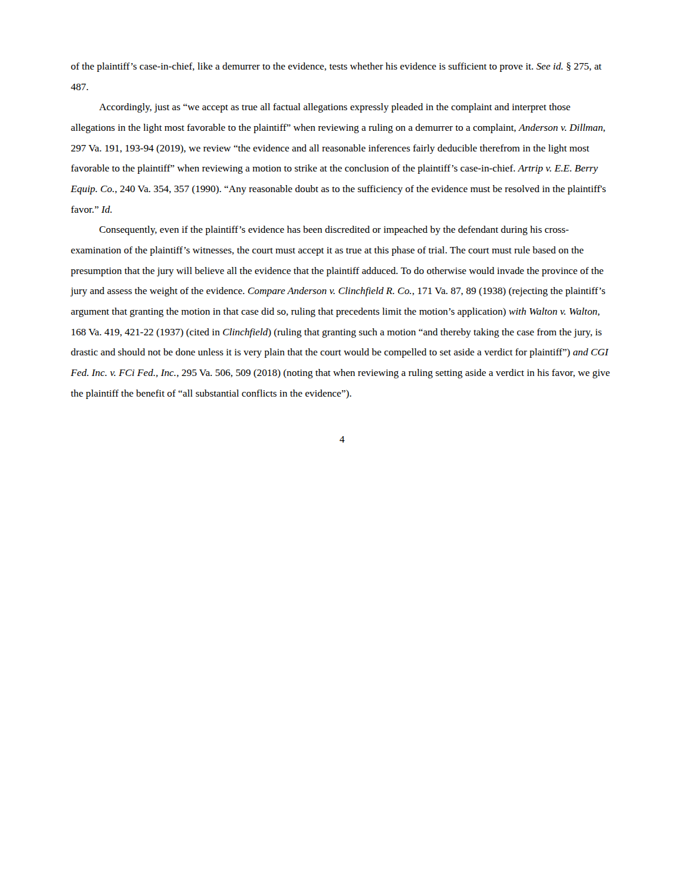of the plaintiff’s case-in-chief, like a demurrer to the evidence, tests whether his evidence is sufficient to prove it. See id. § 275, at 487.
Accordingly, just as “we accept as true all factual allegations expressly pleaded in the complaint and interpret those allegations in the light most favorable to the plaintiff” when reviewing a ruling on a demurrer to a complaint, Anderson v. Dillman, 297 Va. 191, 193-94 (2019), we review “the evidence and all reasonable inferences fairly deducible therefrom in the light most favorable to the plaintiff” when reviewing a motion to strike at the conclusion of the plaintiff’s case-in-chief. Artrip v. E.E. Berry Equip. Co., 240 Va. 354, 357 (1990). “Any reasonable doubt as to the sufficiency of the evidence must be resolved in the plaintiff's favor.” Id.
Consequently, even if the plaintiff’s evidence has been discredited or impeached by the defendant during his cross-examination of the plaintiff’s witnesses, the court must accept it as true at this phase of trial. The court must rule based on the presumption that the jury will believe all the evidence that the plaintiff adduced. To do otherwise would invade the province of the jury and assess the weight of the evidence. Compare Anderson v. Clinchfield R. Co., 171 Va. 87, 89 (1938) (rejecting the plaintiff’s argument that granting the motion in that case did so, ruling that precedents limit the motion’s application) with Walton v. Walton, 168 Va. 419, 421-22 (1937) (cited in Clinchfield) (ruling that granting such a motion “and thereby taking the case from the jury, is drastic and should not be done unless it is very plain that the court would be compelled to set aside a verdict for plaintiff”) and CGI Fed. Inc. v. FCi Fed., Inc., 295 Va. 506, 509 (2018) (noting that when reviewing a ruling setting aside a verdict in his favor, we give the plaintiff the benefit of “all substantial conflicts in the evidence”).
4